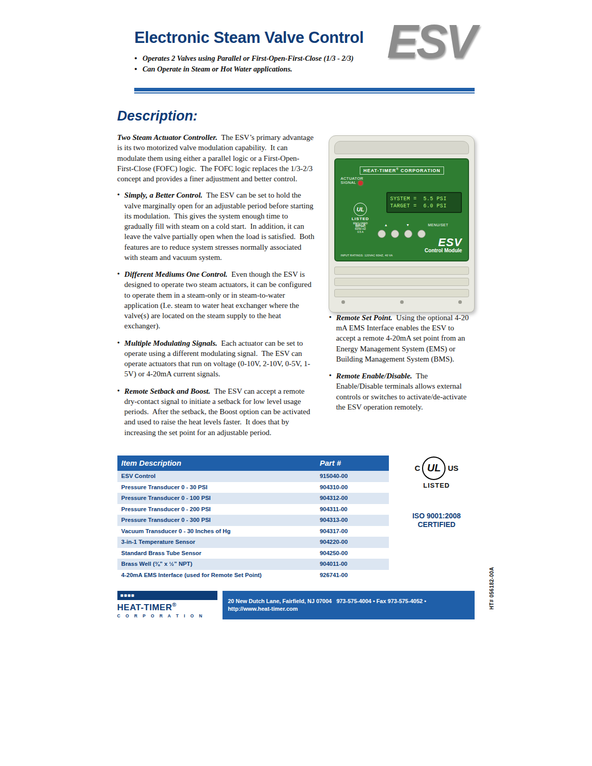ESV
Electronic Steam Valve Control
Operates 2 Valves using Parallel or First-Open-First-Close (1/3 - 2/3)
Can Operate in Steam or Hot Water applications.
Description:
Two Steam Actuator Controller. The ESV’s primary advantage is its two motorized valve modulation capability. It can modulate them using either a parallel logic or a First-Open-First-Close (FOFC) logic. The FOFC logic replaces the 1/3-2/3 concept and provides a finer adjustment and better control.
Simply, a Better Control. The ESV can be set to hold the valve marginally open for an adjustable period before starting its modulation. This gives the system enough time to gradually fill with steam on a cold start. In addition, it can leave the valve partially open when the load is satisfied. Both features are to reduce system stresses normally associated with steam and vacuum system.
Different Mediums One Control. Even though the ESV is designed to operate two steam actuators, it can be configured to operate them in a steam-only or in steam-to-water application (I.e. steam to water heat exchanger where the valve(s) are located on the steam supply to the heat exchanger).
Multiple Modulating Signals. Each actuator can be set to operate using a different modulating signal. The ESV can operate actuators that run on voltage (0-10V, 2-10V, 0-5V, 1-5V) or 4-20mA current signals.
Remote Setback and Boost. The ESV can accept a remote dry-contact signal to initiate a setback for low level usage periods. After the setback, the Boost option can be activated and used to raise the heat levels faster. It does that by increasing the set point for an adjustable period.
HEAT-TIMER® CORPORATION
ACTUATOR
SIGNAL
SYSTEM = 5.5 PSI
TARGET = 6.0 PSI
UL
LISTED
ENCLOSED
120 VAC
60/50 HZ
0.5 A
BACK▲▼MENU/SET
ESV
Control Module
INPUT RATINGS: 120VAC 60HZ, 40 VA
Remote Set Point. Using the optional 4-20 mA EMS Interface enables the ESV to accept a remote 4-20mA set point from an Energy Management System (EMS) or Building Management System (BMS).
Remote Enable/Disable. The Enable/Disable terminals allows external controls or switches to activate/de-activate the ESV operation remotely.
| Item Description | Part # |
| --- | --- |
| ESV Control | 915040-00 |
| Pressure Transducer 0 - 30 PSI | 904310-00 |
| Pressure Transducer 0 - 100 PSI | 904312-00 |
| Pressure Transducer 0 - 200 PSI | 904311-00 |
| Pressure Transducer 0 - 300 PSI | 904313-00 |
| Vacuum Transducer 0 - 30 Inches of Hg | 904317-00 |
| 3-in-1 Temperature Sensor | 904220-00 |
| Standard Brass Tube Sensor | 904250-00 |
| Brass Well (⅜” x ½” NPT) | 904011-00 |
| 4-20mA EMS Interface (used for Remote Set Point) | 926741-00 |
C UL US
LISTED
ISO 9001:2008
CERTIFIED
■■■■ HEAT-TIMER® C O R P O R A T I O N
20 New Dutch Lane, Fairfield, NJ 07004 973-575-4004 • Fax 973-575-4052 • http://www.heat-timer.com
HT# 056182-00A